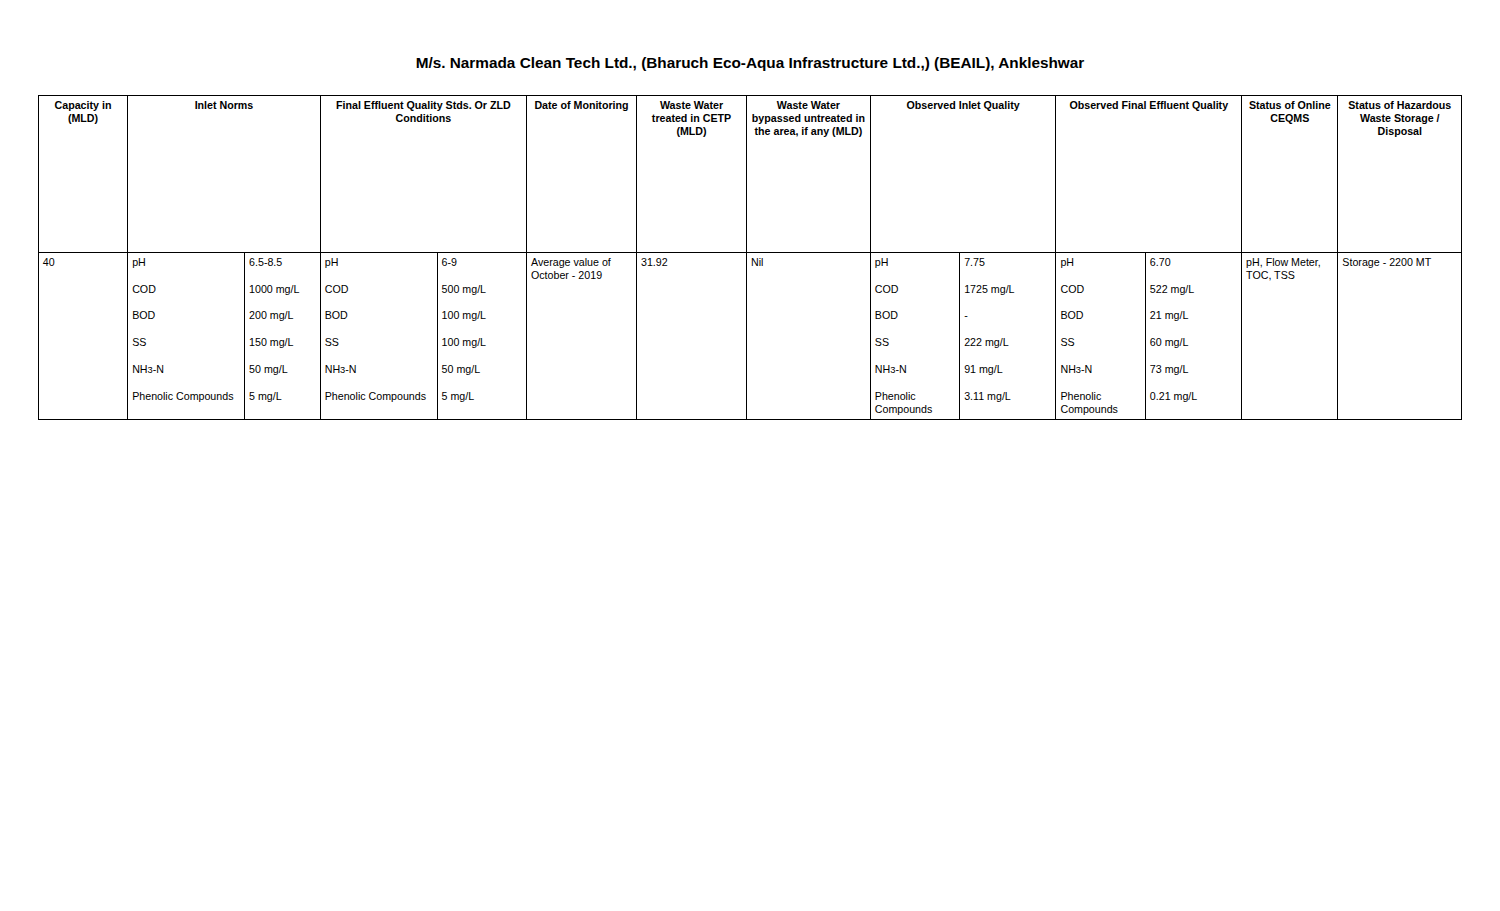M/s. Narmada Clean Tech Ltd., (Bharuch Eco-Aqua Infrastructure Ltd.,) (BEAIL), Ankleshwar
| Capacity in (MLD) | Inlet Norms | Final Effluent Quality Stds. Or ZLD Conditions | Date of Monitoring | Waste Water treated in CETP (MLD) | Waste Water bypassed untreated in the area, if any (MLD) | Observed Inlet Quality | Observed Final Effluent Quality | Status of Online CEQMS | Status of Hazardous Waste Storage / Disposal |
| --- | --- | --- | --- | --- | --- | --- | --- | --- | --- |
| 40 | / pH / / COD / / BOD / / SS / / NH 3 -N / / Phenolic Compounds / | / 6.5-8.5 / / 1000 mg/L / / 200 mg/L / / 150 mg/L / / 50 mg/L / / 5 mg/L / | / pH / / COD / / BOD / / SS / / NH 3 -N / / Phenolic Compounds / | / 6-9 / / 500 mg/L / / 100 mg/L / / 100 mg/L / / 50 mg/L / / 5 mg/L / | Average value of October - 2019 | 31.92 | Nil | / pH / / COD / / BOD / / SS / / NH 3 -N / / Phenolic Compounds / | / 7.75 / / 1725 mg/L / / - / / 222 mg/L / / 91 mg/L / / 3.11 mg/L / | / pH / / COD / / BOD / / SS / / NH 3 -N / / Phenolic Compounds / | / 6.70 / / 522 mg/L / / 21 mg/L / / 60 mg/L / / 73 mg/L / / 0.21 mg/L / | pH, Flow Meter, TOC, TSS | Storage - 2200 MT |